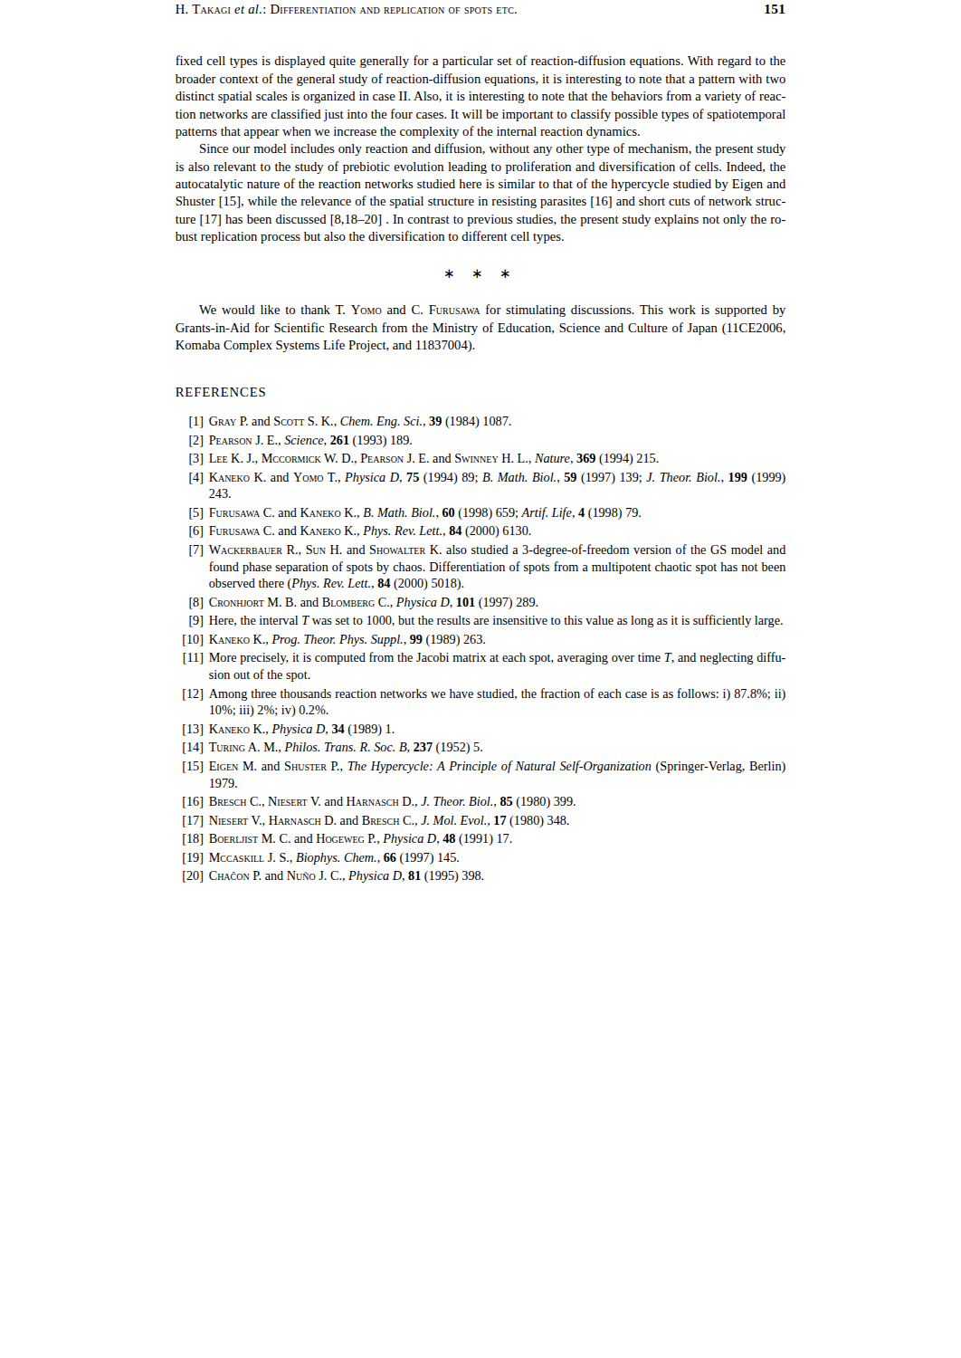H. Takagi et al.: Differentiation and replication of spots etc.
151
fixed cell types is displayed quite generally for a particular set of reaction-diffusion equations. With regard to the broader context of the general study of reaction-diffusion equations, it is interesting to note that a pattern with two distinct spatial scales is organized in case II. Also, it is interesting to note that the behaviors from a variety of reaction networks are classified just into the four cases. It will be important to classify possible types of spatiotemporal patterns that appear when we increase the complexity of the internal reaction dynamics.
Since our model includes only reaction and diffusion, without any other type of mechanism, the present study is also relevant to the study of prebiotic evolution leading to proliferation and diversification of cells. Indeed, the autocatalytic nature of the reaction networks studied here is similar to that of the hypercycle studied by Eigen and Shuster [15], while the relevance of the spatial structure in resisting parasites [16] and short cuts of network structure [17] has been discussed [8,18–20] . In contrast to previous studies, the present study explains not only the robust replication process but also the diversification to different cell types.
∗ ∗ ∗
We would like to thank T. Yomo and C. Furusawa for stimulating discussions. This work is supported by Grants-in-Aid for Scientific Research from the Ministry of Education, Science and Culture of Japan (11CE2006, Komaba Complex Systems Life Project, and 11837004).
REFERENCES
[1] Gray P. and Scott S. K., Chem. Eng. Sci., 39 (1984) 1087.
[2] Pearson J. E., Science, 261 (1993) 189.
[3] Lee K. J., Mccormick W. D., Pearson J. E. and Swinney H. L., Nature, 369 (1994) 215.
[4] Kaneko K. and Yomo T., Physica D, 75 (1994) 89; B. Math. Biol., 59 (1997) 139; J. Theor. Biol., 199 (1999) 243.
[5] Furusawa C. and Kaneko K., B. Math. Biol., 60 (1998) 659; Artif. Life, 4 (1998) 79.
[6] Furusawa C. and Kaneko K., Phys. Rev. Lett., 84 (2000) 6130.
[7] Wackerbauer R., Sun H. and Showalter K. also studied a 3-degree-of-freedom version of the GS model and found phase separation of spots by chaos. Differentiation of spots from a multipotent chaotic spot has not been observed there (Phys. Rev. Lett., 84 (2000) 5018).
[8] Cronhjort M. B. and Blomberg C., Physica D, 101 (1997) 289.
[9] Here, the interval T was set to 1000, but the results are insensitive to this value as long as it is sufficiently large.
[10] Kaneko K., Prog. Theor. Phys. Suppl., 99 (1989) 263.
[11] More precisely, it is computed from the Jacobi matrix at each spot, averaging over time T, and neglecting diffusion out of the spot.
[12] Among three thousands reaction networks we have studied, the fraction of each case is as follows: i) 87.8%; ii) 10%; iii) 2%; iv) 0.2%.
[13] Kaneko K., Physica D, 34 (1989) 1.
[14] Turing A. M., Philos. Trans. R. Soc. B, 237 (1952) 5.
[15] Eigen M. and Shuster P., The Hypercycle: A Principle of Natural Self-Organization (Springer-Verlag, Berlin) 1979.
[16] Bresch C., Niesert V. and Harnasch D., J. Theor. Biol., 85 (1980) 399.
[17] Niesert V., Harnasch D. and Bresch C., J. Mol. Evol., 17 (1980) 348.
[18] Boerljist M. C. and Hogeweg P., Physica D, 48 (1991) 17.
[19] Mccaskill J. S., Biophys. Chem., 66 (1997) 145.
[20] Chaĉon P. and Nuño J. C., Physica D, 81 (1995) 398.